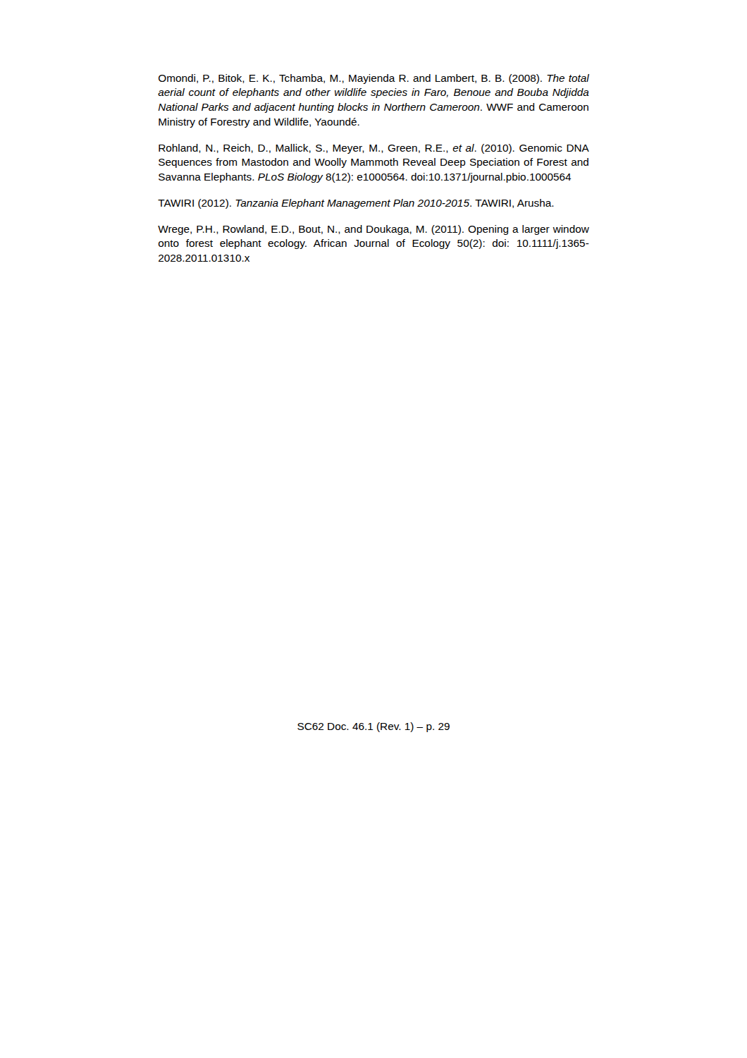Omondi, P., Bitok, E. K., Tchamba, M., Mayienda R. and Lambert, B. B. (2008). The total aerial count of elephants and other wildlife species in Faro, Benoue and Bouba Ndjidda National Parks and adjacent hunting blocks in Northern Cameroon. WWF and Cameroon Ministry of Forestry and Wildlife, Yaoundé.
Rohland, N., Reich, D., Mallick, S., Meyer, M., Green, R.E., et al. (2010). Genomic DNA Sequences from Mastodon and Woolly Mammoth Reveal Deep Speciation of Forest and Savanna Elephants. PLoS Biology 8(12): e1000564. doi:10.1371/journal.pbio.1000564
TAWIRI (2012). Tanzania Elephant Management Plan 2010-2015. TAWIRI, Arusha.
Wrege, P.H., Rowland, E.D., Bout, N., and Doukaga, M. (2011). Opening a larger window onto forest elephant ecology. African Journal of Ecology 50(2): doi: 10.1111/j.1365-2028.2011.01310.x
SC62 Doc. 46.1 (Rev. 1) – p. 29